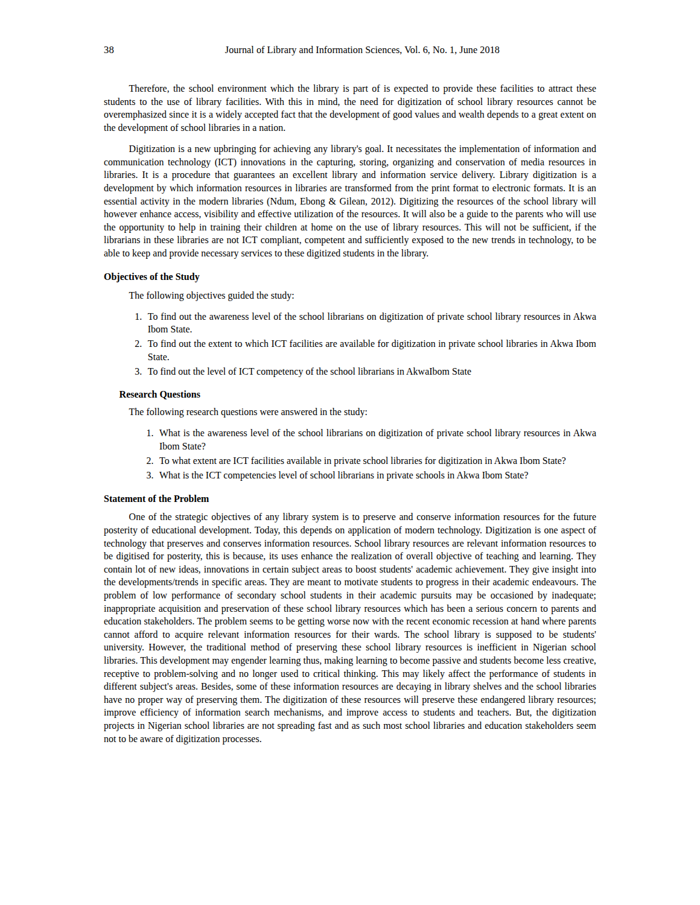38 Journal of Library and Information Sciences, Vol. 6, No. 1, June 2018
Therefore, the school environment which the library is part of is expected to provide these facilities to attract these students to the use of library facilities. With this in mind, the need for digitization of school library resources cannot be overemphasized since it is a widely accepted fact that the development of good values and wealth depends to a great extent on the development of school libraries in a nation.
Digitization is a new upbringing for achieving any library's goal. It necessitates the implementation of information and communication technology (ICT) innovations in the capturing, storing, organizing and conservation of media resources in libraries. It is a procedure that guarantees an excellent library and information service delivery. Library digitization is a development by which information resources in libraries are transformed from the print format to electronic formats. It is an essential activity in the modern libraries (Ndum, Ebong & Gilean, 2012). Digitizing the resources of the school library will however enhance access, visibility and effective utilization of the resources. It will also be a guide to the parents who will use the opportunity to help in training their children at home on the use of library resources. This will not be sufficient, if the librarians in these libraries are not ICT compliant, competent and sufficiently exposed to the new trends in technology, to be able to keep and provide necessary services to these digitized students in the library.
Objectives of the Study
The following objectives guided the study:
To find out the awareness level of the school librarians on digitization of private school library resources in Akwa Ibom State.
To find out the extent to which ICT facilities are available for digitization in private school libraries in Akwa Ibom State.
To find out the level of ICT competency of the school librarians in AkwaIbom State
Research Questions
The following research questions were answered in the study:
What is the awareness level of the school librarians on digitization of private school library resources in Akwa Ibom State?
To what extent are ICT facilities available in private school libraries for digitization in Akwa Ibom State?
What is the ICT competencies level of school librarians in private schools in Akwa Ibom State?
Statement of the Problem
One of the strategic objectives of any library system is to preserve and conserve information resources for the future posterity of educational development. Today, this depends on application of modern technology. Digitization is one aspect of technology that preserves and conserves information resources. School library resources are relevant information resources to be digitised for posterity, this is because, its uses enhance the realization of overall objective of teaching and learning. They contain lot of new ideas, innovations in certain subject areas to boost students' academic achievement. They give insight into the developments/trends in specific areas. They are meant to motivate students to progress in their academic endeavours. The problem of low performance of secondary school students in their academic pursuits may be occasioned by inadequate; inappropriate acquisition and preservation of these school library resources which has been a serious concern to parents and education stakeholders. The problem seems to be getting worse now with the recent economic recession at hand where parents cannot afford to acquire relevant information resources for their wards. The school library is supposed to be students' university. However, the traditional method of preserving these school library resources is inefficient in Nigerian school libraries. This development may engender learning thus, making learning to become passive and students become less creative, receptive to problem-solving and no longer used to critical thinking. This may likely affect the performance of students in different subject's areas. Besides, some of these information resources are decaying in library shelves and the school libraries have no proper way of preserving them. The digitization of these resources will preserve these endangered library resources; improve efficiency of information search mechanisms, and improve access to students and teachers. But, the digitization projects in Nigerian school libraries are not spreading fast and as such most school libraries and education stakeholders seem not to be aware of digitization processes.